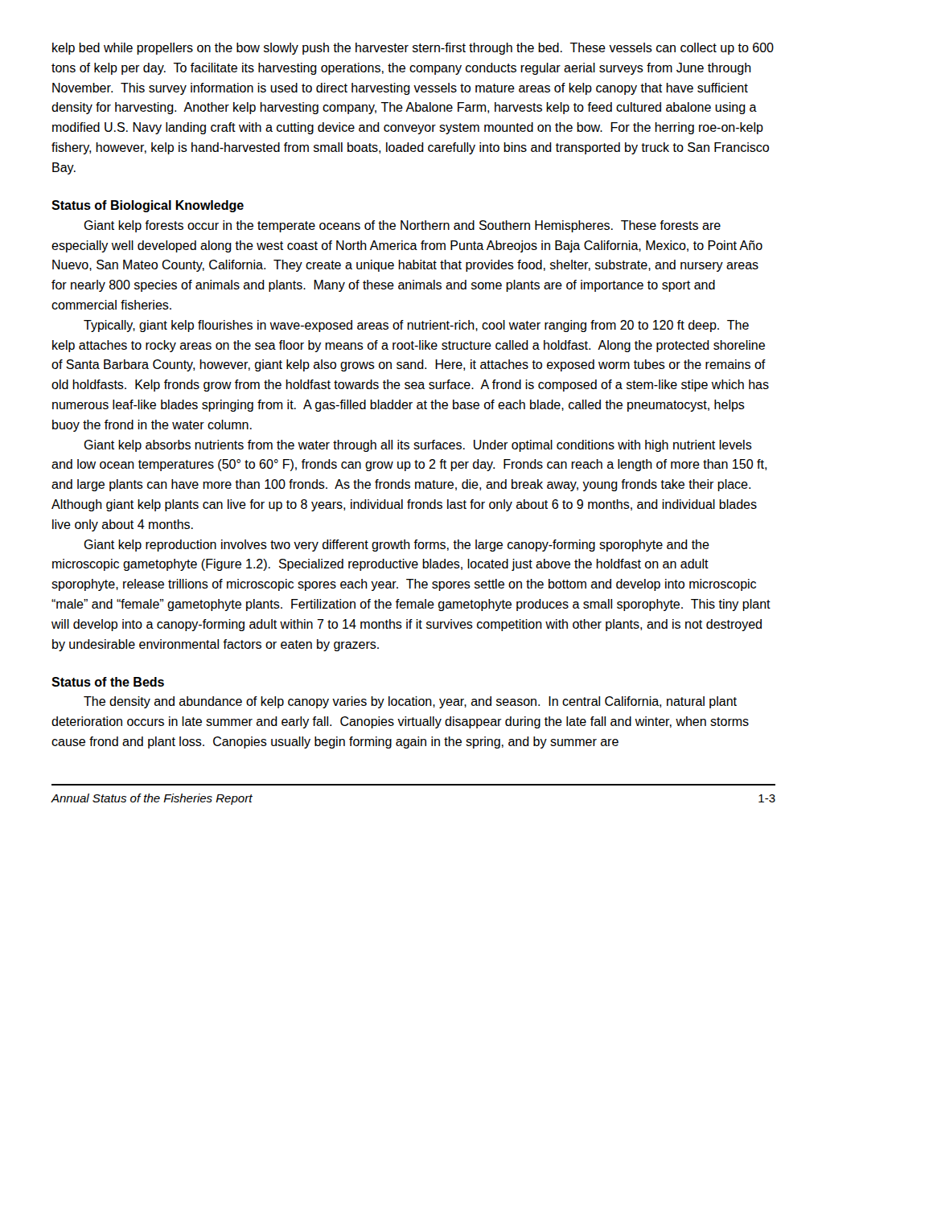kelp bed while propellers on the bow slowly push the harvester stern-first through the bed. These vessels can collect up to 600 tons of kelp per day. To facilitate its harvesting operations, the company conducts regular aerial surveys from June through November. This survey information is used to direct harvesting vessels to mature areas of kelp canopy that have sufficient density for harvesting. Another kelp harvesting company, The Abalone Farm, harvests kelp to feed cultured abalone using a modified U.S. Navy landing craft with a cutting device and conveyor system mounted on the bow. For the herring roe-on-kelp fishery, however, kelp is hand-harvested from small boats, loaded carefully into bins and transported by truck to San Francisco Bay.
Status of Biological Knowledge
Giant kelp forests occur in the temperate oceans of the Northern and Southern Hemispheres. These forests are especially well developed along the west coast of North America from Punta Abreojos in Baja California, Mexico, to Point Año Nuevo, San Mateo County, California. They create a unique habitat that provides food, shelter, substrate, and nursery areas for nearly 800 species of animals and plants. Many of these animals and some plants are of importance to sport and commercial fisheries.
Typically, giant kelp flourishes in wave-exposed areas of nutrient-rich, cool water ranging from 20 to 120 ft deep. The kelp attaches to rocky areas on the sea floor by means of a root-like structure called a holdfast. Along the protected shoreline of Santa Barbara County, however, giant kelp also grows on sand. Here, it attaches to exposed worm tubes or the remains of old holdfasts. Kelp fronds grow from the holdfast towards the sea surface. A frond is composed of a stem-like stipe which has numerous leaf-like blades springing from it. A gas-filled bladder at the base of each blade, called the pneumatocyst, helps buoy the frond in the water column.
Giant kelp absorbs nutrients from the water through all its surfaces. Under optimal conditions with high nutrient levels and low ocean temperatures (50° to 60° F), fronds can grow up to 2 ft per day. Fronds can reach a length of more than 150 ft, and large plants can have more than 100 fronds. As the fronds mature, die, and break away, young fronds take their place. Although giant kelp plants can live for up to 8 years, individual fronds last for only about 6 to 9 months, and individual blades live only about 4 months.
Giant kelp reproduction involves two very different growth forms, the large canopy-forming sporophyte and the microscopic gametophyte (Figure 1.2). Specialized reproductive blades, located just above the holdfast on an adult sporophyte, release trillions of microscopic spores each year. The spores settle on the bottom and develop into microscopic “male” and “female” gametophyte plants. Fertilization of the female gametophyte produces a small sporophyte. This tiny plant will develop into a canopy-forming adult within 7 to 14 months if it survives competition with other plants, and is not destroyed by undesirable environmental factors or eaten by grazers.
Status of the Beds
The density and abundance of kelp canopy varies by location, year, and season. In central California, natural plant deterioration occurs in late summer and early fall. Canopies virtually disappear during the late fall and winter, when storms cause frond and plant loss. Canopies usually begin forming again in the spring, and by summer are
Annual Status of the Fisheries Report 1-3